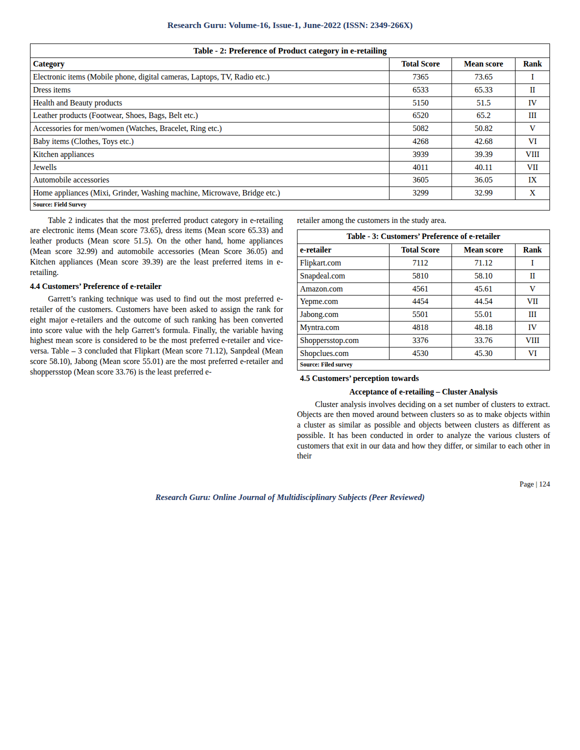Research Guru: Volume-16, Issue-1, June-2022 (ISSN: 2349-266X)
Table - 2: Preference of Product category in e-retailing
| Category | Total Score | Mean score | Rank |
| --- | --- | --- | --- |
| Electronic items (Mobile phone, digital cameras, Laptops, TV, Radio etc.) | 7365 | 73.65 | I |
| Dress items | 6533 | 65.33 | II |
| Health and Beauty products | 5150 | 51.5 | IV |
| Leather products (Footwear, Shoes, Bags, Belt etc.) | 6520 | 65.2 | III |
| Accessories for men/women (Watches, Bracelet, Ring etc.) | 5082 | 50.82 | V |
| Baby items (Clothes, Toys etc.) | 4268 | 42.68 | VI |
| Kitchen appliances | 3939 | 39.39 | VIII |
| Jewells | 4011 | 40.11 | VII |
| Automobile accessories | 3605 | 36.05 | IX |
| Home appliances (Mixi, Grinder, Washing machine, Microwave, Bridge etc.) | 3299 | 32.99 | X |
| Source: Field Survey |
Table 2 indicates that the most preferred product category in e-retailing are electronic items (Mean score 73.65), dress items (Mean score 65.33) and leather products (Mean score 51.5). On the other hand, home appliances (Mean score 32.99) and automobile accessories (Mean Score 36.05) and Kitchen appliances (Mean score 39.39) are the least preferred items in e-retailing.
4.4 Customers’ Preference of e-retailer
Garrett’s ranking technique was used to find out the most preferred e-retailer of the customers. Customers have been asked to assign the rank for eight major e-retailers and the outcome of such ranking has been converted into score value with the help Garrett’s formula. Finally, the variable having highest mean score is considered to be the most preferred e-retailer and vice-versa. Table – 3 concluded that Flipkart (Mean score 71.12), Sanpdeal (Mean score 58.10), Jabong (Mean score 55.01) are the most preferred e-retailer and shoppersstop (Mean score 33.76) is the least preferred e-
retailer among the customers in the study area.
Table - 3: Customers’ Preference of e-retailer
| e-retailer | Total Score | Mean score | Rank |
| --- | --- | --- | --- |
| Flipkart.com | 7112 | 71.12 | I |
| Snapdeal.com | 5810 | 58.10 | II |
| Amazon.com | 4561 | 45.61 | V |
| Yepme.com | 4454 | 44.54 | VII |
| Jabong.com | 5501 | 55.01 | III |
| Myntra.com | 4818 | 48.18 | IV |
| Shoppersstop.com | 3376 | 33.76 | VIII |
| Shopclues.com | 4530 | 45.30 | VI |
| Source: Filed survey |
4.5 Customers’ perception towards
Acceptance of e-retailing – Cluster Analysis
Cluster analysis involves deciding on a set number of clusters to extract. Objects are then moved around between clusters so as to make objects within a cluster as similar as possible and objects between clusters as different as possible. It has been conducted in order to analyze the various clusters of customers that exit in our data and how they differ, or similar to each other in their
Page | 124
Research Guru: Online Journal of Multidisciplinary Subjects (Peer Reviewed)